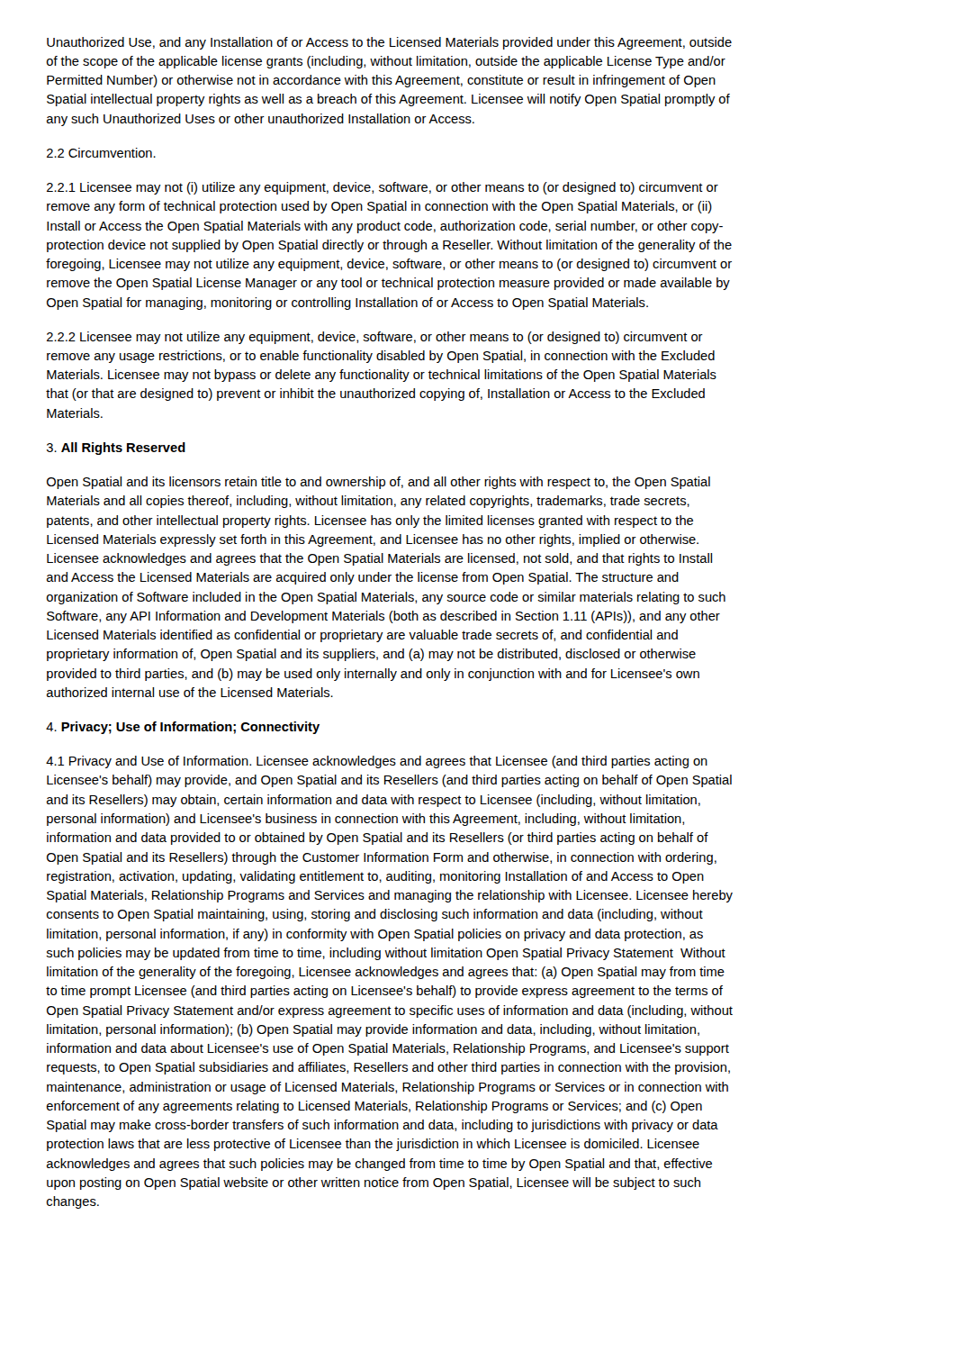Unauthorized Use, and any Installation of or Access to the Licensed Materials provided under this Agreement, outside of the scope of the applicable license grants (including, without limitation, outside the applicable License Type and/or Permitted Number) or otherwise not in accordance with this Agreement, constitute or result in infringement of Open Spatial intellectual property rights as well as a breach of this Agreement. Licensee will notify Open Spatial promptly of any such Unauthorized Uses or other unauthorized Installation or Access.
2.2 Circumvention.
2.2.1 Licensee may not (i) utilize any equipment, device, software, or other means to (or designed to) circumvent or remove any form of technical protection used by Open Spatial in connection with the Open Spatial Materials, or (ii) Install or Access the Open Spatial Materials with any product code, authorization code, serial number, or other copy-protection device not supplied by Open Spatial directly or through a Reseller. Without limitation of the generality of the foregoing, Licensee may not utilize any equipment, device, software, or other means to (or designed to) circumvent or remove the Open Spatial License Manager or any tool or technical protection measure provided or made available by Open Spatial for managing, monitoring or controlling Installation of or Access to Open Spatial Materials.
2.2.2 Licensee may not utilize any equipment, device, software, or other means to (or designed to) circumvent or remove any usage restrictions, or to enable functionality disabled by Open Spatial, in connection with the Excluded Materials. Licensee may not bypass or delete any functionality or technical limitations of the Open Spatial Materials that (or that are designed to) prevent or inhibit the unauthorized copying of, Installation or Access to the Excluded Materials.
3. All Rights Reserved
Open Spatial and its licensors retain title to and ownership of, and all other rights with respect to, the Open Spatial Materials and all copies thereof, including, without limitation, any related copyrights, trademarks, trade secrets, patents, and other intellectual property rights. Licensee has only the limited licenses granted with respect to the Licensed Materials expressly set forth in this Agreement, and Licensee has no other rights, implied or otherwise. Licensee acknowledges and agrees that the Open Spatial Materials are licensed, not sold, and that rights to Install and Access the Licensed Materials are acquired only under the license from Open Spatial. The structure and organization of Software included in the Open Spatial Materials, any source code or similar materials relating to such Software, any API Information and Development Materials (both as described in Section 1.11 (APIs)), and any other Licensed Materials identified as confidential or proprietary are valuable trade secrets of, and confidential and proprietary information of, Open Spatial and its suppliers, and (a) may not be distributed, disclosed or otherwise provided to third parties, and (b) may be used only internally and only in conjunction with and for Licensee's own authorized internal use of the Licensed Materials.
4. Privacy; Use of Information; Connectivity
4.1 Privacy and Use of Information. Licensee acknowledges and agrees that Licensee (and third parties acting on Licensee's behalf) may provide, and Open Spatial and its Resellers (and third parties acting on behalf of Open Spatial and its Resellers) may obtain, certain information and data with respect to Licensee (including, without limitation, personal information) and Licensee's business in connection with this Agreement, including, without limitation, information and data provided to or obtained by Open Spatial and its Resellers (or third parties acting on behalf of Open Spatial and its Resellers) through the Customer Information Form and otherwise, in connection with ordering, registration, activation, updating, validating entitlement to, auditing, monitoring Installation of and Access to Open Spatial Materials, Relationship Programs and Services and managing the relationship with Licensee. Licensee hereby consents to Open Spatial maintaining, using, storing and disclosing such information and data (including, without limitation, personal information, if any) in conformity with Open Spatial policies on privacy and data protection, as such policies may be updated from time to time, including without limitation Open Spatial Privacy Statement Without limitation of the generality of the foregoing, Licensee acknowledges and agrees that: (a) Open Spatial may from time to time prompt Licensee (and third parties acting on Licensee's behalf) to provide express agreement to the terms of Open Spatial Privacy Statement and/or express agreement to specific uses of information and data (including, without limitation, personal information); (b) Open Spatial may provide information and data, including, without limitation, information and data about Licensee's use of Open Spatial Materials, Relationship Programs, and Licensee's support requests, to Open Spatial subsidiaries and affiliates, Resellers and other third parties in connection with the provision, maintenance, administration or usage of Licensed Materials, Relationship Programs or Services or in connection with enforcement of any agreements relating to Licensed Materials, Relationship Programs or Services; and (c) Open Spatial may make cross-border transfers of such information and data, including to jurisdictions with privacy or data protection laws that are less protective of Licensee than the jurisdiction in which Licensee is domiciled. Licensee acknowledges and agrees that such policies may be changed from time to time by Open Spatial and that, effective upon posting on Open Spatial website or other written notice from Open Spatial, Licensee will be subject to such changes.